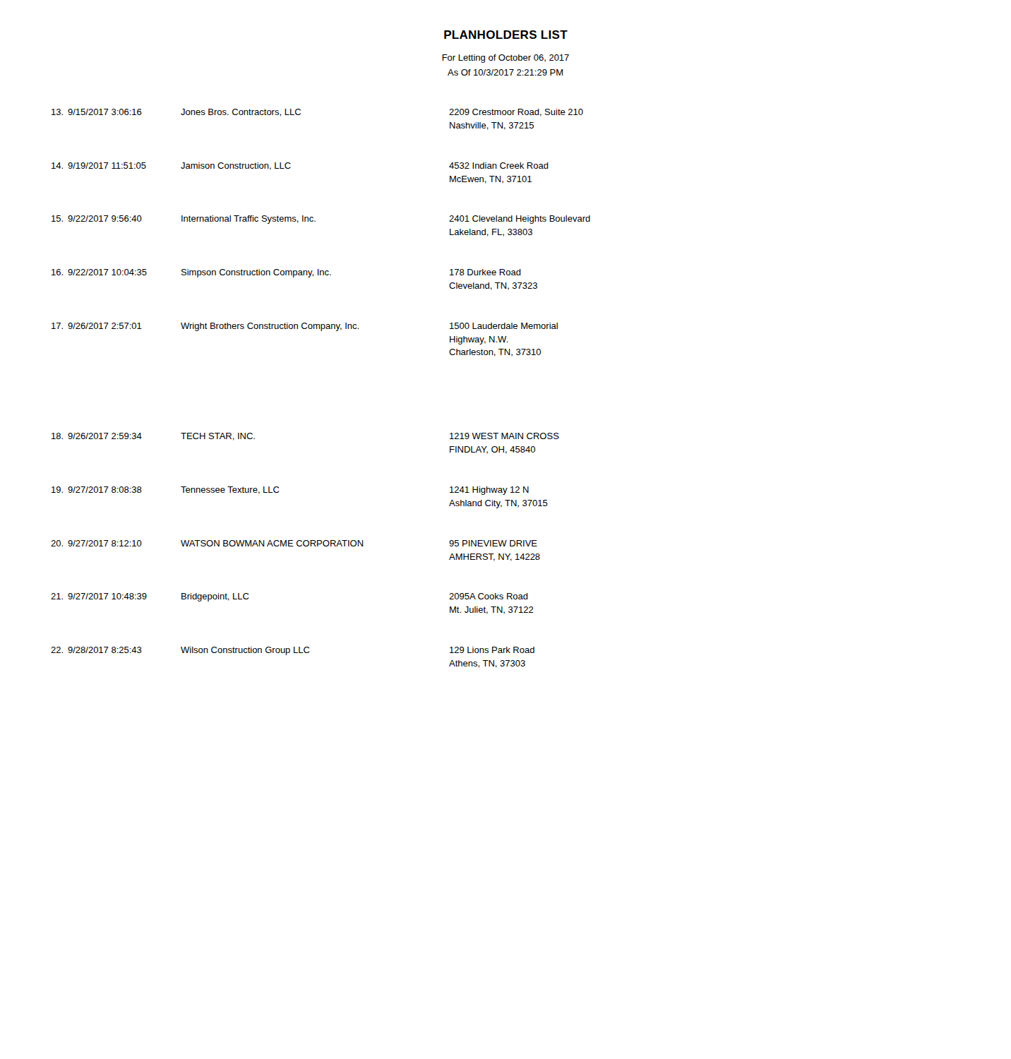PLANHOLDERS LIST
For Letting of October 06, 2017
As Of 10/3/2017 2:21:29 PM
| 13. | 9/15/2017 3:06:16 | Jones Bros. Contractors, LLC | 2209 Crestmoor Road, Suite 210 Nashville, TN, 37215 |
| 14. | 9/19/2017 11:51:05 | Jamison Construction, LLC | 4532 Indian Creek Road McEwen, TN, 37101 |
| 15. | 9/22/2017 9:56:40 | International Traffic Systems, Inc. | 2401 Cleveland Heights Boulevard Lakeland, FL, 33803 |
| 16. | 9/22/2017 10:04:35 | Simpson Construction Company, Inc. | 178 Durkee Road Cleveland, TN, 37323 |
| 17. | 9/26/2017 2:57:01 | Wright Brothers Construction Company, Inc. | 1500 Lauderdale Memorial Highway, N.W. Charleston, TN, 37310 |
| 18. | 9/26/2017 2:59:34 | TECH STAR, INC. | 1219 WEST MAIN CROSS FINDLAY, OH, 45840 |
| 19. | 9/27/2017 8:08:38 | Tennessee Texture, LLC | 1241 Highway 12 N Ashland City, TN, 37015 |
| 20. | 9/27/2017 8:12:10 | WATSON BOWMAN ACME CORPORATION | 95 PINEVIEW DRIVE AMHERST, NY, 14228 |
| 21. | 9/27/2017 10:48:39 | Bridgepoint, LLC | 2095A Cooks Road Mt. Juliet, TN, 37122 |
| 22. | 9/28/2017 8:25:43 | Wilson Construction Group LLC | 129 Lions Park Road Athens, TN, 37303 |